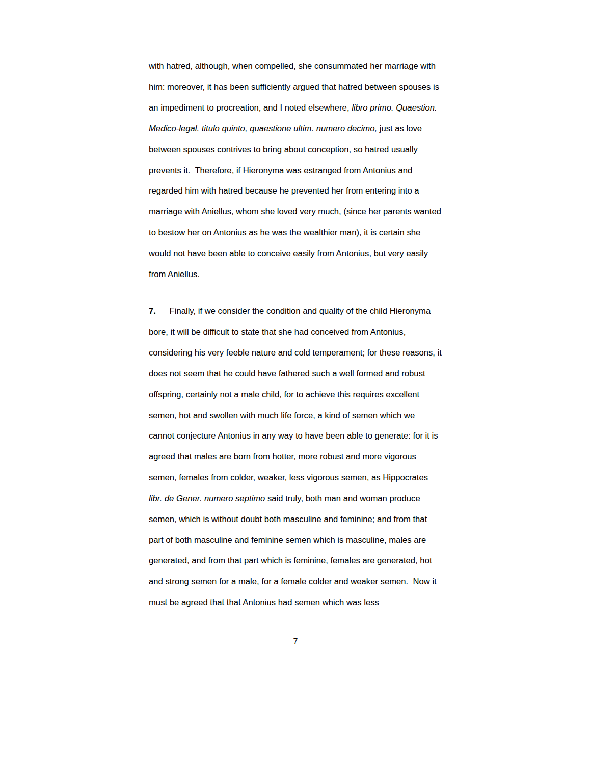with hatred, although, when compelled, she consummated her marriage with him: moreover, it has been sufficiently argued that hatred between spouses is an impediment to procreation, and I noted elsewhere, libro primo. Quaestion. Medico-legal. titulo quinto, quaestione ultim. numero decimo, just as love between spouses contrives to bring about conception, so hatred usually prevents it. Therefore, if Hieronyma was estranged from Antonius and regarded him with hatred because he prevented her from entering into a marriage with Aniellus, whom she loved very much, (since her parents wanted to bestow her on Antonius as he was the wealthier man), it is certain she would not have been able to conceive easily from Antonius, but very easily from Aniellus.
7. Finally, if we consider the condition and quality of the child Hieronyma bore, it will be difficult to state that she had conceived from Antonius, considering his very feeble nature and cold temperament; for these reasons, it does not seem that he could have fathered such a well formed and robust offspring, certainly not a male child, for to achieve this requires excellent semen, hot and swollen with much life force, a kind of semen which we cannot conjecture Antonius in any way to have been able to generate: for it is agreed that males are born from hotter, more robust and more vigorous semen, females from colder, weaker, less vigorous semen, as Hippocrates libr. de Gener. numero septimo said truly, both man and woman produce semen, which is without doubt both masculine and feminine; and from that part of both masculine and feminine semen which is masculine, males are generated, and from that part which is feminine, females are generated, hot and strong semen for a male, for a female colder and weaker semen. Now it must be agreed that that Antonius had semen which was less
7